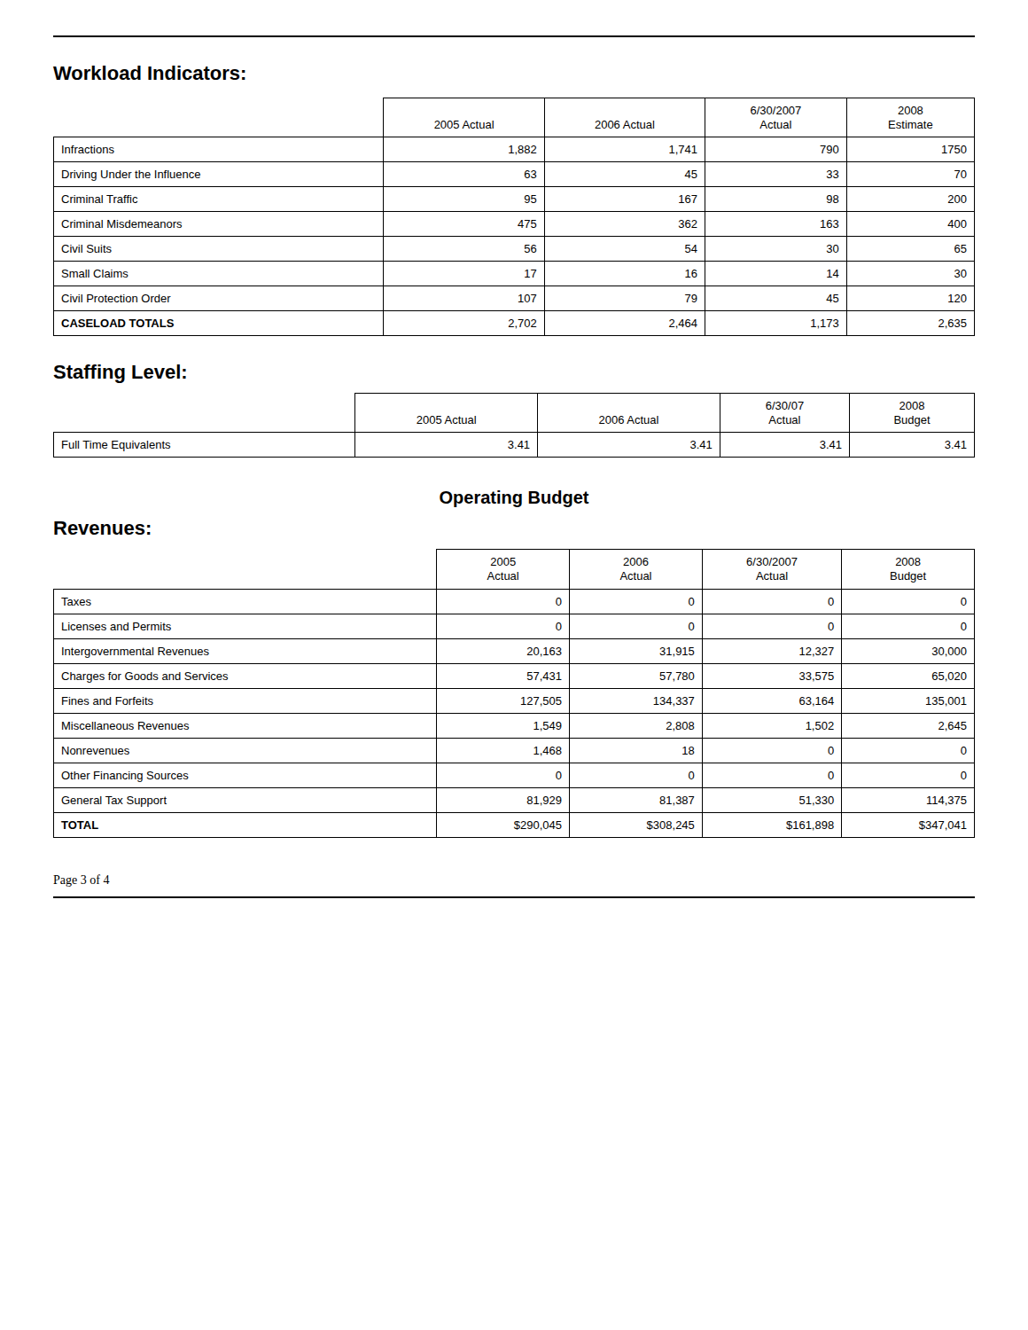Workload Indicators:
| | 2005 Actual | 2006 Actual | 6/30/2007 Actual | 2008 Estimate |
| --- | --- | --- | --- | --- |
| Infractions | 1,882 | 1,741 | 790 | 1750 |
| Driving Under the Influence | 63 | 45 | 33 | 70 |
| Criminal Traffic | 95 | 167 | 98 | 200 |
| Criminal Misdemeanors | 475 | 362 | 163 | 400 |
| Civil Suits | 56 | 54 | 30 | 65 |
| Small Claims | 17 | 16 | 14 | 30 |
| Civil Protection Order | 107 | 79 | 45 | 120 |
| CASELOAD TOTALS | 2,702 | 2,464 | 1,173 | 2,635 |
Staffing Level:
| | 2005 Actual | 2006 Actual | 6/30/07 Actual | 2008 Budget |
| --- | --- | --- | --- | --- |
| Full Time Equivalents | 3.41 | 3.41 | 3.41 | 3.41 |
Operating Budget
Revenues:
| | 2005 Actual | 2006 Actual | 6/30/2007 Actual | 2008 Budget |
| --- | --- | --- | --- | --- |
| Taxes | 0 | 0 | 0 | 0 |
| Licenses and Permits | 0 | 0 | 0 | 0 |
| Intergovernmental Revenues | 20,163 | 31,915 | 12,327 | 30,000 |
| Charges for Goods and Services | 57,431 | 57,780 | 33,575 | 65,020 |
| Fines and Forfeits | 127,505 | 134,337 | 63,164 | 135,001 |
| Miscellaneous Revenues | 1,549 | 2,808 | 1,502 | 2,645 |
| Nonrevenues | 1,468 | 18 | 0 | 0 |
| Other Financing Sources | 0 | 0 | 0 | 0 |
| General Tax Support | 81,929 | 81,387 | 51,330 | 114,375 |
| TOTAL | $290,045 | $308,245 | $161,898 | $347,041 |
Page 3 of 4